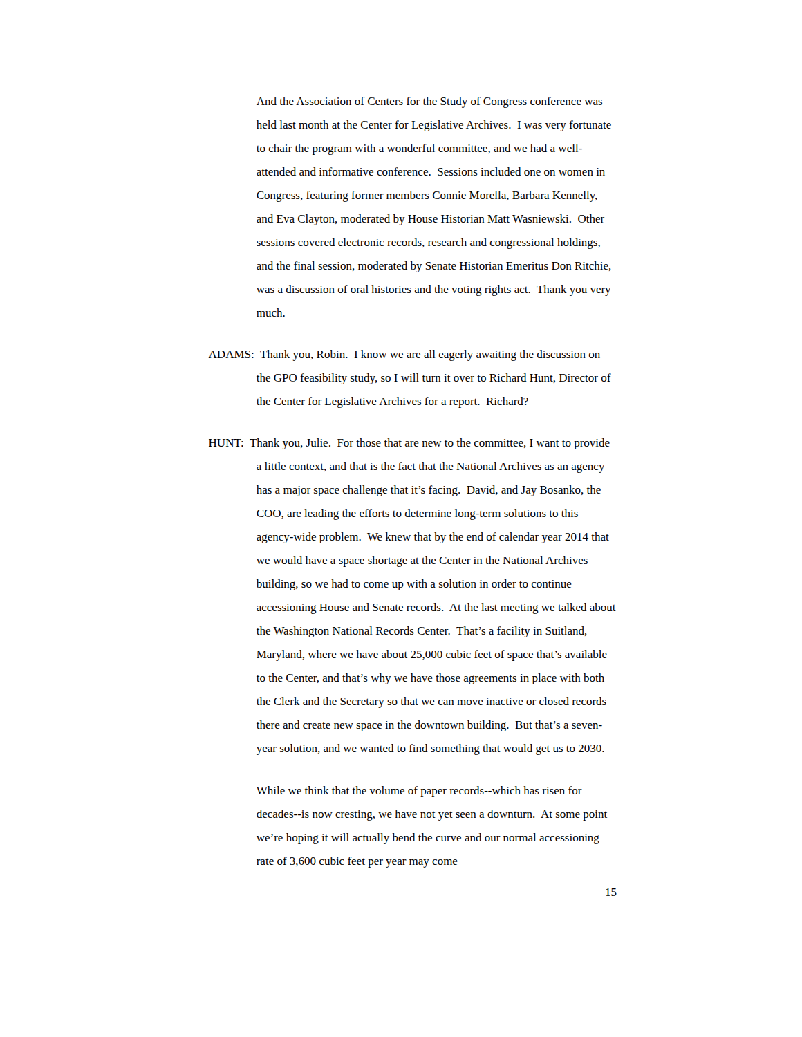And the Association of Centers for the Study of Congress conference was held last month at the Center for Legislative Archives. I was very fortunate to chair the program with a wonderful committee, and we had a well-attended and informative conference. Sessions included one on women in Congress, featuring former members Connie Morella, Barbara Kennelly, and Eva Clayton, moderated by House Historian Matt Wasniewski. Other sessions covered electronic records, research and congressional holdings, and the final session, moderated by Senate Historian Emeritus Don Ritchie, was a discussion of oral histories and the voting rights act. Thank you very much.
ADAMS: Thank you, Robin. I know we are all eagerly awaiting the discussion on the GPO feasibility study, so I will turn it over to Richard Hunt, Director of the Center for Legislative Archives for a report. Richard?
HUNT: Thank you, Julie. For those that are new to the committee, I want to provide a little context, and that is the fact that the National Archives as an agency has a major space challenge that it’s facing. David, and Jay Bosanko, the COO, are leading the efforts to determine long-term solutions to this agency-wide problem. We knew that by the end of calendar year 2014 that we would have a space shortage at the Center in the National Archives building, so we had to come up with a solution in order to continue accessioning House and Senate records. At the last meeting we talked about the Washington National Records Center. That’s a facility in Suitland, Maryland, where we have about 25,000 cubic feet of space that’s available to the Center, and that’s why we have those agreements in place with both the Clerk and the Secretary so that we can move inactive or closed records there and create new space in the downtown building. But that’s a seven-year solution, and we wanted to find something that would get us to 2030.
While we think that the volume of paper records--which has risen for decades--is now cresting, we have not yet seen a downturn. At some point we’re hoping it will actually bend the curve and our normal accessioning rate of 3,600 cubic feet per year may come
15